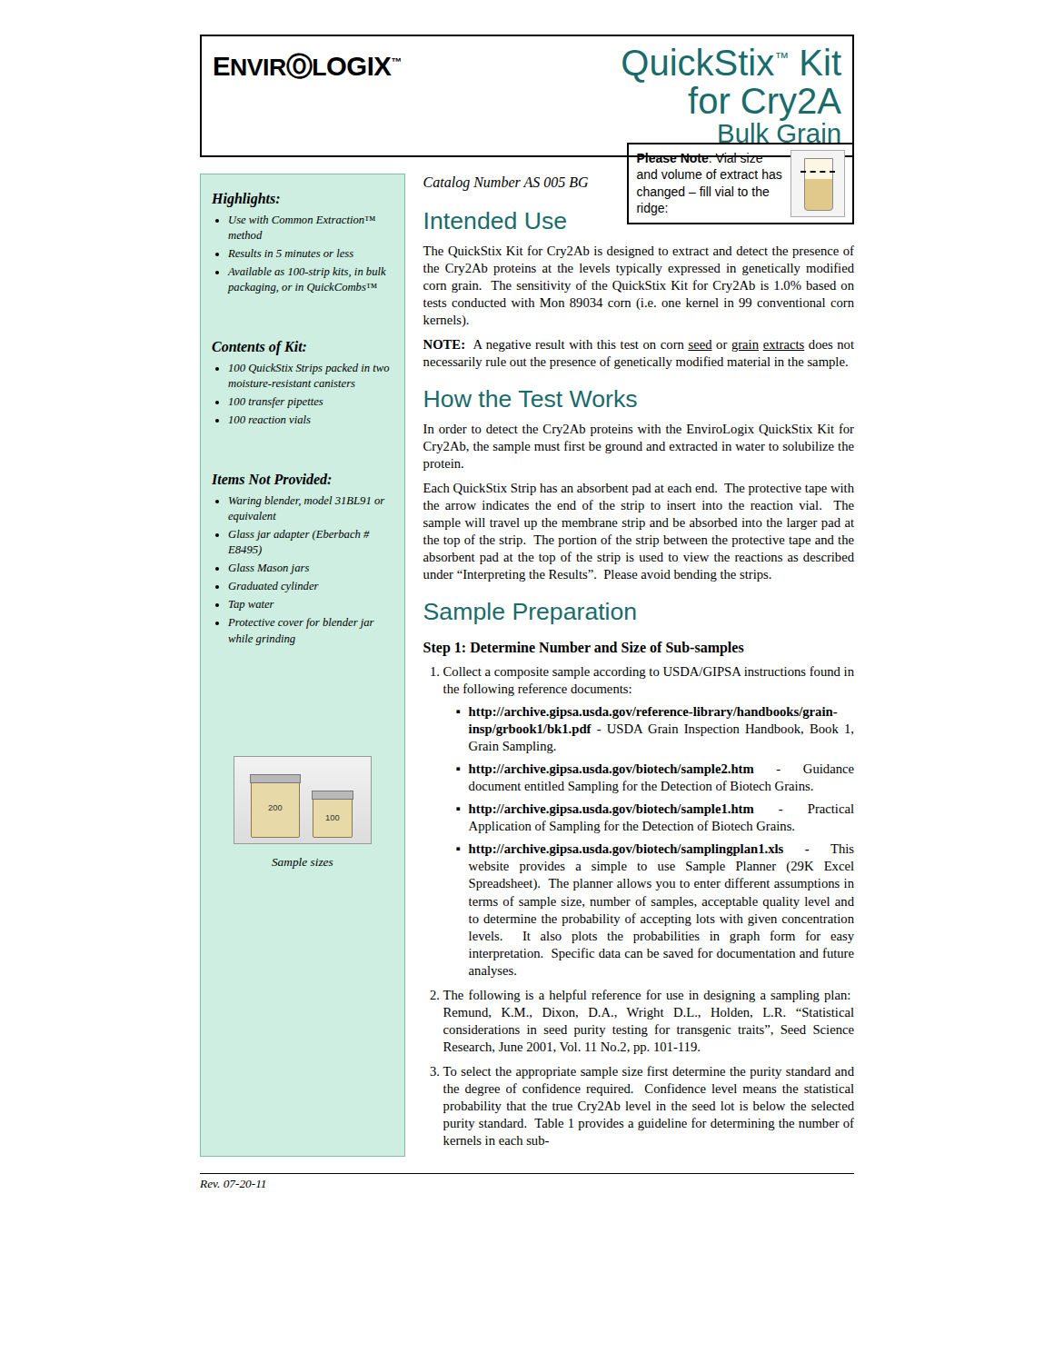ENVIRⓄLOGIX™
QuickStix™ Kit
for Cry2A
Bulk Grain
Highlights:
Use with Common Extraction™ method
Results in 5 minutes or less
Available as 100-strip kits, in bulk packaging, or in QuickCombs™
Contents of Kit:
100 QuickStix Strips packed in two moisture-resistant canisters
100 transfer pipettes
100 reaction vials
Items Not Provided:
Waring blender, model 31BL91 or equivalent
Glass jar adapter (Eberbach # E8495)
Glass Mason jars
Graduated cylinder
Tap water
Protective cover for blender jar while grinding
200
100
Sample sizes
Please Note: Vial size and volume of extract has changed – fill vial to the ridge:
Catalog Number AS 005 BG
Intended Use
The QuickStix Kit for Cry2Ab is designed to extract and detect the presence of the Cry2Ab proteins at the levels typically expressed in genetically modified corn grain. The sensitivity of the QuickStix Kit for Cry2Ab is 1.0% based on tests conducted with Mon 89034 corn (i.e. one kernel in 99 conventional corn kernels).
NOTE: A negative result with this test on corn seed or grain extracts does not necessarily rule out the presence of genetically modified material in the sample.
How the Test Works
In order to detect the Cry2Ab proteins with the EnviroLogix QuickStix Kit for Cry2Ab, the sample must first be ground and extracted in water to solubilize the protein.
Each QuickStix Strip has an absorbent pad at each end. The protective tape with the arrow indicates the end of the strip to insert into the reaction vial. The sample will travel up the membrane strip and be absorbed into the larger pad at the top of the strip. The portion of the strip between the protective tape and the absorbent pad at the top of the strip is used to view the reactions as described under “Interpreting the Results”. Please avoid bending the strips.
Sample Preparation
Step 1: Determine Number and Size of Sub-samples
Collect a composite sample according to USDA/GIPSA instructions found in the following reference documents:
http://archive.gipsa.usda.gov/reference-library/handbooks/grain-insp/grbook1/bk1.pdf - USDA Grain Inspection Handbook, Book 1, Grain Sampling.
http://archive.gipsa.usda.gov/biotech/sample2.htm - Guidance document entitled Sampling for the Detection of Biotech Grains.
http://archive.gipsa.usda.gov/biotech/sample1.htm - Practical Application of Sampling for the Detection of Biotech Grains.
http://archive.gipsa.usda.gov/biotech/samplingplan1.xls - This website provides a simple to use Sample Planner (29K Excel Spreadsheet). The planner allows you to enter different assumptions in terms of sample size, number of samples, acceptable quality level and to determine the probability of accepting lots with given concentration levels. It also plots the probabilities in graph form for easy interpretation. Specific data can be saved for documentation and future analyses.
The following is a helpful reference for use in designing a sampling plan: Remund, K.M., Dixon, D.A., Wright D.L., Holden, L.R. “Statistical considerations in seed purity testing for transgenic traits”, Seed Science Research, June 2001, Vol. 11 No.2, pp. 101-119.
To select the appropriate sample size first determine the purity standard and the degree of confidence required. Confidence level means the statistical probability that the true Cry2Ab level in the seed lot is below the selected purity standard. Table 1 provides a guideline for determining the number of kernels in each sub-
Rev. 07-20-11